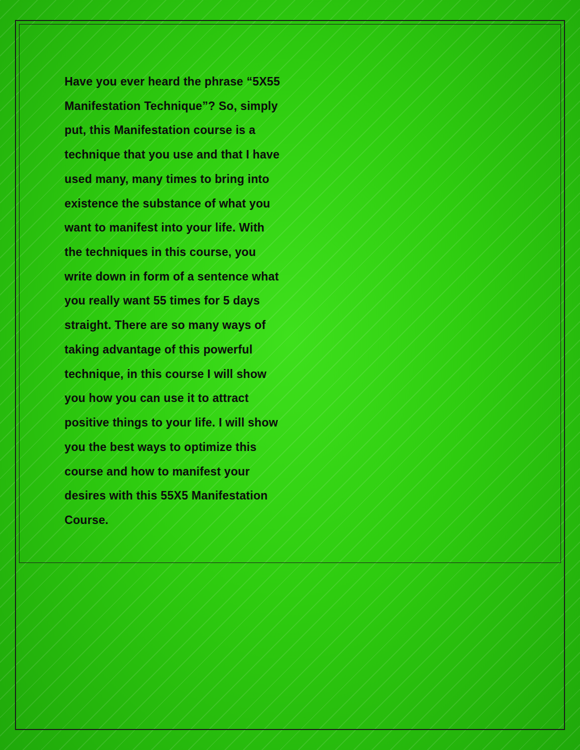Have you ever heard the phrase “5X55 Manifestation Technique”? So, simply put, this Manifestation course is a technique that you use and that I have used many, many times to bring into existence the substance of what you want to manifest into your life. With the techniques in this course, you write down in form of a sentence what you really want 55 times for 5 days straight. There are so many ways of taking advantage of this powerful technique, in this course I will show you how you can use it to attract positive things to your life. I will show you the best ways to optimize this course and how to manifest your desires with this 55X5 Manifestation Course.